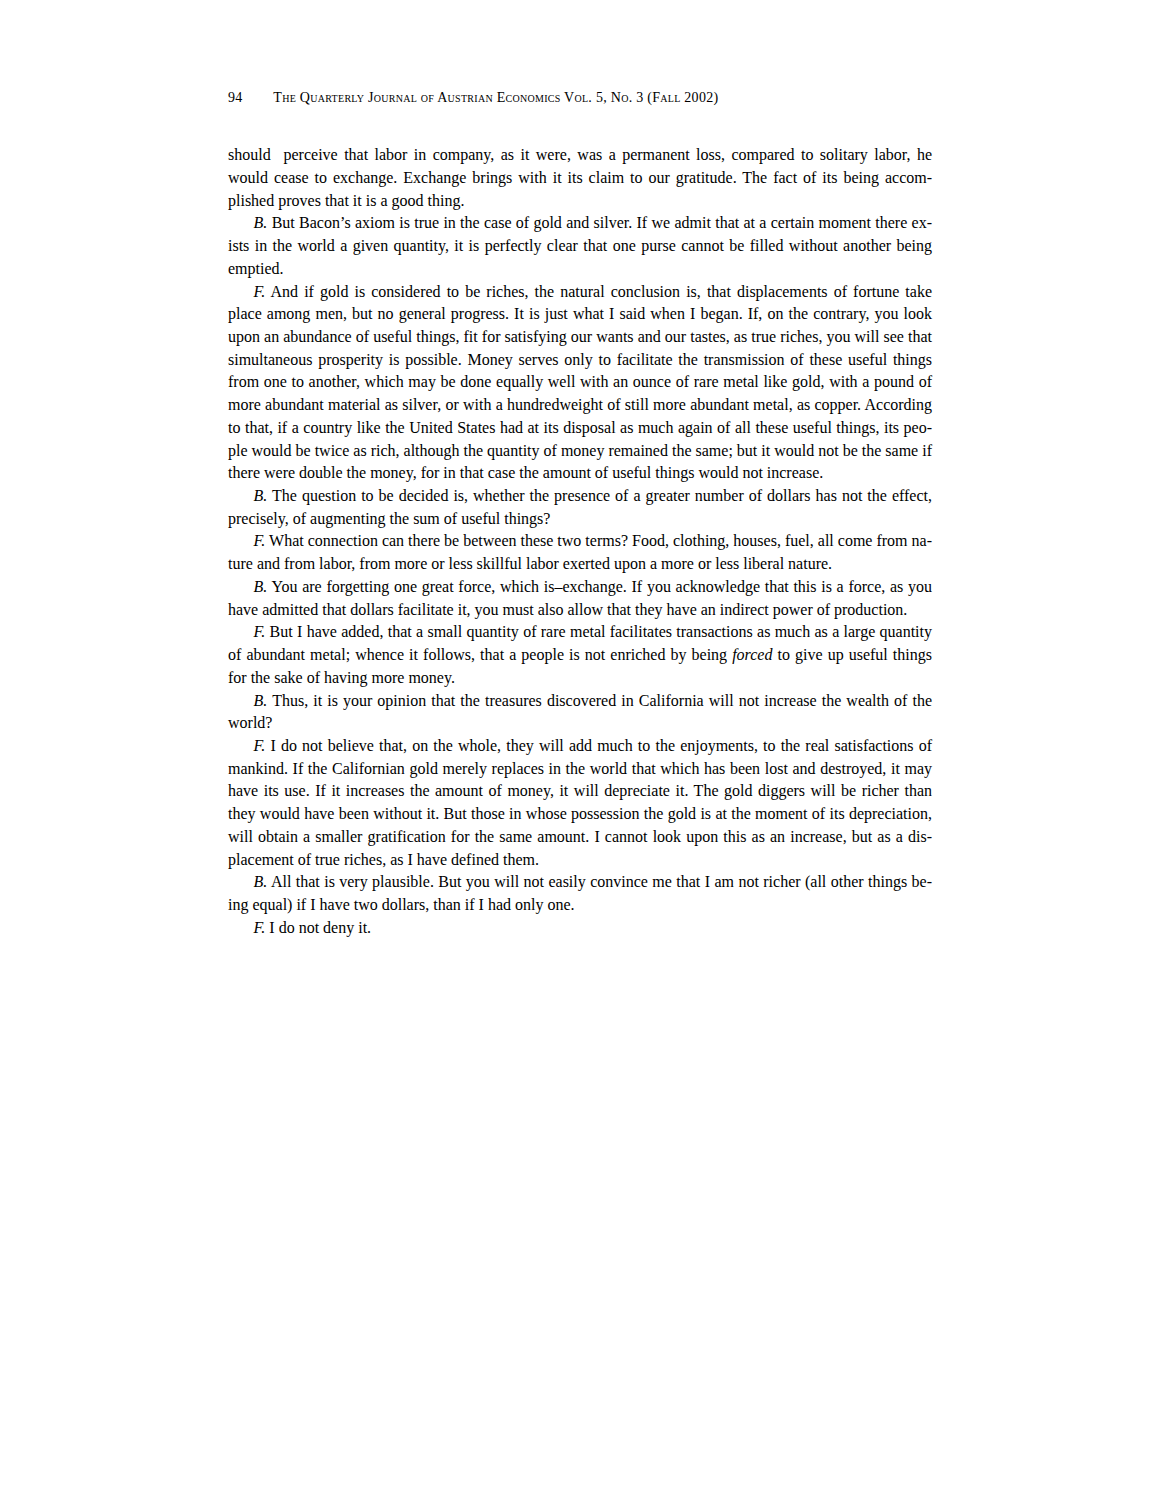94 The Quarterly Journal of Austrian Economics Vol. 5, No. 3 (Fall 2002)
should perceive that labor in company, as it were, was a permanent loss, compared to solitary labor, he would cease to exchange. Exchange brings with it its claim to our gratitude. The fact of its being accomplished proves that it is a good thing.
B. But Bacon’s axiom is true in the case of gold and silver. If we admit that at a certain moment there exists in the world a given quantity, it is perfectly clear that one purse cannot be filled without another being emptied.
F. And if gold is considered to be riches, the natural conclusion is, that displacements of fortune take place among men, but no general progress. It is just what I said when I began. If, on the contrary, you look upon an abundance of useful things, fit for satisfying our wants and our tastes, as true riches, you will see that simultaneous prosperity is possible. Money serves only to facilitate the transmission of these useful things from one to another, which may be done equally well with an ounce of rare metal like gold, with a pound of more abundant material as silver, or with a hundredweight of still more abundant metal, as copper. According to that, if a country like the United States had at its disposal as much again of all these useful things, its people would be twice as rich, although the quantity of money remained the same; but it would not be the same if there were double the money, for in that case the amount of useful things would not increase.
B. The question to be decided is, whether the presence of a greater number of dollars has not the effect, precisely, of augmenting the sum of useful things?
F. What connection can there be between these two terms? Food, clothing, houses, fuel, all come from nature and from labor, from more or less skillful labor exerted upon a more or less liberal nature.
B. You are forgetting one great force, which is–exchange. If you acknowledge that this is a force, as you have admitted that dollars facilitate it, you must also allow that they have an indirect power of production.
F. But I have added, that a small quantity of rare metal facilitates transactions as much as a large quantity of abundant metal; whence it follows, that a people is not enriched by being forced to give up useful things for the sake of having more money.
B. Thus, it is your opinion that the treasures discovered in California will not increase the wealth of the world?
F. I do not believe that, on the whole, they will add much to the enjoyments, to the real satisfactions of mankind. If the Californian gold merely replaces in the world that which has been lost and destroyed, it may have its use. If it increases the amount of money, it will depreciate it. The gold diggers will be richer than they would have been without it. But those in whose possession the gold is at the moment of its depreciation, will obtain a smaller gratification for the same amount. I cannot look upon this as an increase, but as a displacement of true riches, as I have defined them.
B. All that is very plausible. But you will not easily convince me that I am not richer (all other things being equal) if I have two dollars, than if I had only one.
F. I do not deny it.